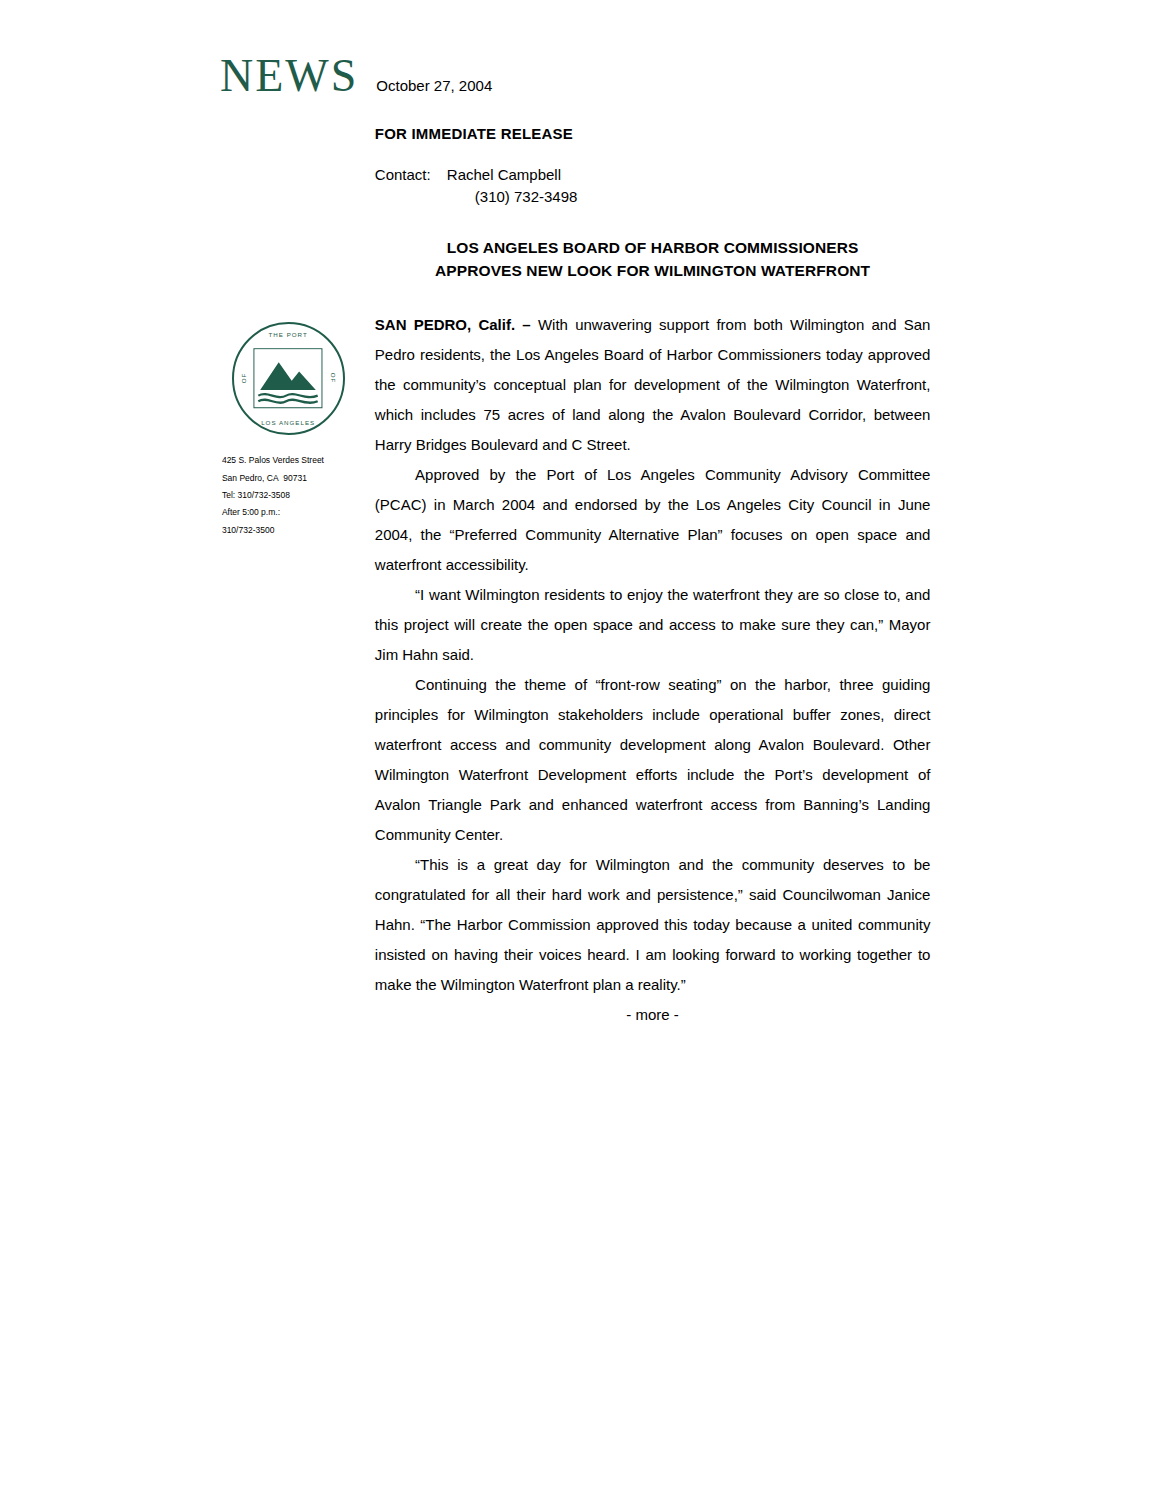NEWS
October 27, 2004
THE PORT LOS ANGELES OF OF
425 S. Palos Verdes Street
San Pedro, CA 90731
Tel: 310/732-3508
After 5:00 p.m.:
310/732-3500
FOR IMMEDIATE RELEASE
Contact: Rachel Campbell (310) 732-3498
LOS ANGELES BOARD OF HARBOR COMMISSIONERS
APPROVES NEW LOOK FOR WILMINGTON WATERFRONT
SAN PEDRO, Calif. – With unwavering support from both Wilmington and San Pedro residents, the Los Angeles Board of Harbor Commissioners today approved the community’s conceptual plan for development of the Wilmington Waterfront, which includes 75 acres of land along the Avalon Boulevard Corridor, between Harry Bridges Boulevard and C Street.
Approved by the Port of Los Angeles Community Advisory Committee (PCAC) in March 2004 and endorsed by the Los Angeles City Council in June 2004, the “Preferred Community Alternative Plan” focuses on open space and waterfront accessibility.
“I want Wilmington residents to enjoy the waterfront they are so close to, and this project will create the open space and access to make sure they can,” Mayor Jim Hahn said.
Continuing the theme of “front-row seating” on the harbor, three guiding principles for Wilmington stakeholders include operational buffer zones, direct waterfront access and community development along Avalon Boulevard. Other Wilmington Waterfront Development efforts include the Port’s development of Avalon Triangle Park and enhanced waterfront access from Banning’s Landing Community Center.
“This is a great day for Wilmington and the community deserves to be congratulated for all their hard work and persistence,” said Councilwoman Janice Hahn. “The Harbor Commission approved this today because a united community insisted on having their voices heard. I am looking forward to working together to make the Wilmington Waterfront plan a reality.”
- more -